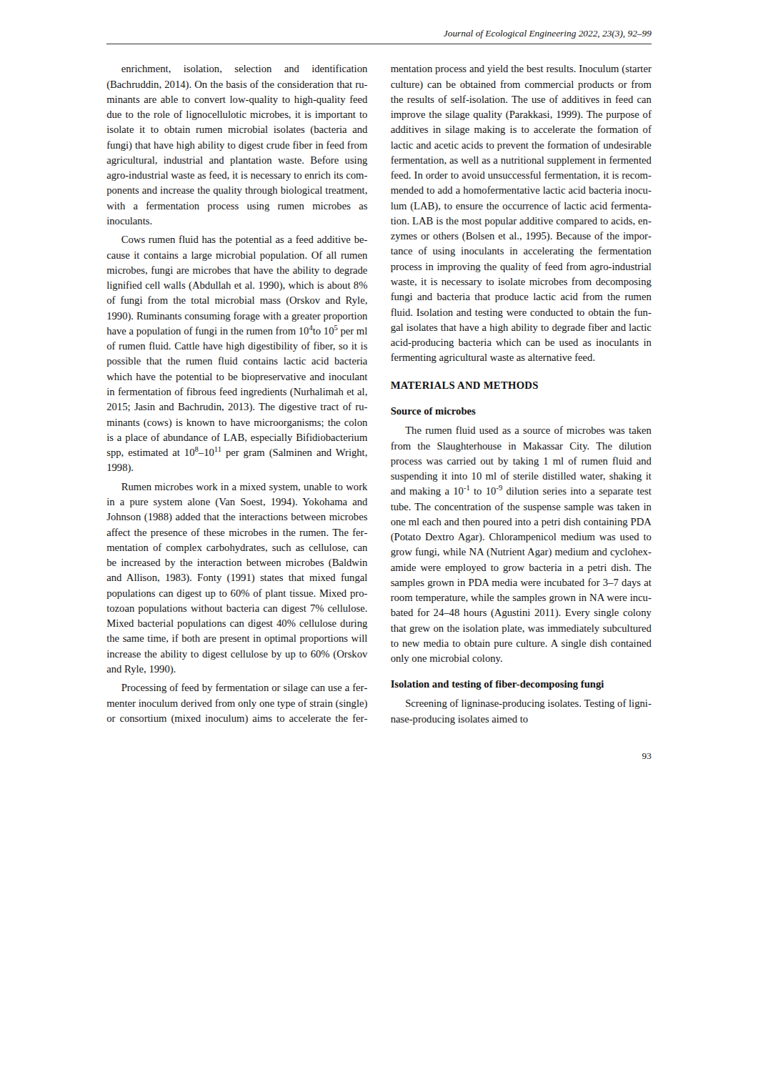Journal of Ecological Engineering 2022, 23(3), 92–99
enrichment, isolation, selection and identification (Bachruddin, 2014). On the basis of the consideration that ruminants are able to convert low-quality to high-quality feed due to the role of lignocellulotic microbes, it is important to isolate it to obtain rumen microbial isolates (bacteria and fungi) that have high ability to digest crude fiber in feed from agricultural, industrial and plantation waste. Before using agro-industrial waste as feed, it is necessary to enrich its components and increase the quality through biological treatment, with a fermentation process using rumen microbes as inoculants.
Cows rumen fluid has the potential as a feed additive because it contains a large microbial population. Of all rumen microbes, fungi are microbes that have the ability to degrade lignified cell walls (Abdullah et al. 1990), which is about 8% of fungi from the total microbial mass (Orskov and Ryle, 1990). Ruminants consuming forage with a greater proportion have a population of fungi in the rumen from 104to 105 per ml of rumen fluid. Cattle have high digestibility of fiber, so it is possible that the rumen fluid contains lactic acid bacteria which have the potential to be biopreservative and inoculant in fermentation of fibrous feed ingredients (Nurhalimah et al, 2015; Jasin and Bachrudin, 2013). The digestive tract of ruminants (cows) is known to have microorganisms; the colon is a place of abundance of LAB, especially Bifidiobacterium spp, estimated at 108–1011 per gram (Salminen and Wright, 1998).
Rumen microbes work in a mixed system, unable to work in a pure system alone (Van Soest, 1994). Yokohama and Johnson (1988) added that the interactions between microbes affect the presence of these microbes in the rumen. The fermentation of complex carbohydrates, such as cellulose, can be increased by the interaction between microbes (Baldwin and Allison, 1983). Fonty (1991) states that mixed fungal populations can digest up to 60% of plant tissue. Mixed protozoan populations without bacteria can digest 7% cellulose. Mixed bacterial populations can digest 40% cellulose during the same time, if both are present in optimal proportions will increase the ability to digest cellulose by up to 60% (Orskov and Ryle, 1990).
Processing of feed by fermentation or silage can use a fermenter inoculum derived from only one type of strain (single) or consortium (mixed inoculum) aims to accelerate the fermentation process and yield the best results. Inoculum (starter culture) can be obtained from commercial products or from the results of self-isolation. The use of additives in feed can improve the silage quality (Parakkasi, 1999). The purpose of additives in silage making is to accelerate the formation of lactic and acetic acids to prevent the formation of undesirable fermentation, as well as a nutritional supplement in fermented feed. In order to avoid unsuccessful fermentation, it is recommended to add a homofermentative lactic acid bacteria inoculum (LAB), to ensure the occurrence of lactic acid fermentation. LAB is the most popular additive compared to acids, enzymes or others (Bolsen et al., 1995). Because of the importance of using inoculants in accelerating the fermentation process in improving the quality of feed from agro-industrial waste, it is necessary to isolate microbes from decomposing fungi and bacteria that produce lactic acid from the rumen fluid. Isolation and testing were conducted to obtain the fungal isolates that have a high ability to degrade fiber and lactic acid-producing bacteria which can be used as inoculants in fermenting agricultural waste as alternative feed.
Materials and Methods
Source of microbes
The rumen fluid used as a source of microbes was taken from the Slaughterhouse in Makassar City. The dilution process was carried out by taking 1 ml of rumen fluid and suspending it into 10 ml of sterile distilled water, shaking it and making a 10-1 to 10-9 dilution series into a separate test tube. The concentration of the suspense sample was taken in one ml each and then poured into a petri dish containing PDA (Potato Dextro Agar). Chlorampenicol medium was used to grow fungi, while NA (Nutrient Agar) medium and cyclohexamide were employed to grow bacteria in a petri dish. The samples grown in PDA media were incubated for 3–7 days at room temperature, while the samples grown in NA were incubated for 24–48 hours (Agustini 2011). Every single colony that grew on the isolation plate, was immediately subcultured to new media to obtain pure culture. A single dish contained only one microbial colony.
Isolation and testing of fiber-decomposing fungi
Screening of ligninase-producing isolates. Testing of ligninase-producing isolates aimed to
93